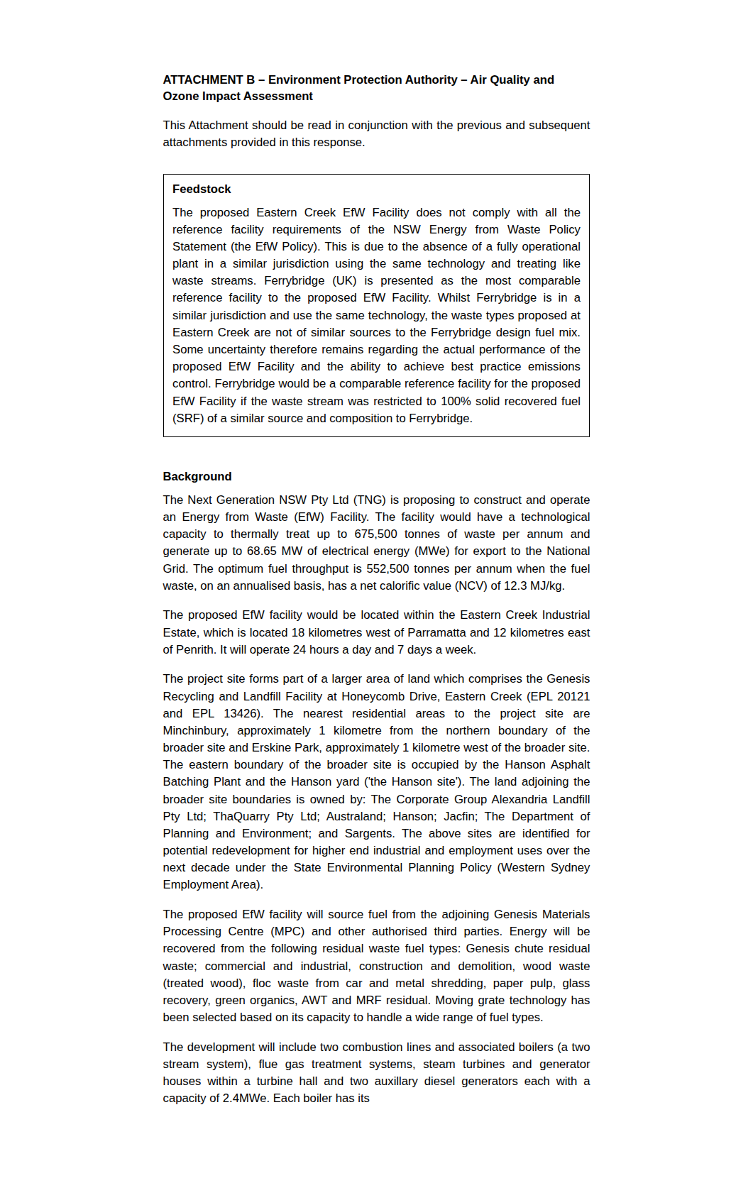ATTACHMENT B – Environment Protection Authority – Air Quality and Ozone Impact Assessment
This Attachment should be read in conjunction with the previous and subsequent attachments provided in this response.
Feedstock
The proposed Eastern Creek EfW Facility does not comply with all the reference facility requirements of the NSW Energy from Waste Policy Statement (the EfW Policy). This is due to the absence of a fully operational plant in a similar jurisdiction using the same technology and treating like waste streams. Ferrybridge (UK) is presented as the most comparable reference facility to the proposed EfW Facility. Whilst Ferrybridge is in a similar jurisdiction and use the same technology, the waste types proposed at Eastern Creek are not of similar sources to the Ferrybridge design fuel mix. Some uncertainty therefore remains regarding the actual performance of the proposed EfW Facility and the ability to achieve best practice emissions control. Ferrybridge would be a comparable reference facility for the proposed EfW Facility if the waste stream was restricted to 100% solid recovered fuel (SRF) of a similar source and composition to Ferrybridge.
Background
The Next Generation NSW Pty Ltd (TNG) is proposing to construct and operate an Energy from Waste (EfW) Facility. The facility would have a technological capacity to thermally treat up to 675,500 tonnes of waste per annum and generate up to 68.65 MW of electrical energy (MWe) for export to the National Grid. The optimum fuel throughput is 552,500 tonnes per annum when the fuel waste, on an annualised basis, has a net calorific value (NCV) of 12.3 MJ/kg.
The proposed EfW facility would be located within the Eastern Creek Industrial Estate, which is located 18 kilometres west of Parramatta and 12 kilometres east of Penrith. It will operate 24 hours a day and 7 days a week.
The project site forms part of a larger area of land which comprises the Genesis Recycling and Landfill Facility at Honeycomb Drive, Eastern Creek (EPL 20121 and EPL 13426). The nearest residential areas to the project site are Minchinbury, approximately 1 kilometre from the northern boundary of the broader site and Erskine Park, approximately 1 kilometre west of the broader site. The eastern boundary of the broader site is occupied by the Hanson Asphalt Batching Plant and the Hanson yard ('the Hanson site'). The land adjoining the broader site boundaries is owned by: The Corporate Group Alexandria Landfill Pty Ltd; ThaQuarry Pty Ltd; Australand; Hanson; Jacfin; The Department of Planning and Environment; and Sargents. The above sites are identified for potential redevelopment for higher end industrial and employment uses over the next decade under the State Environmental Planning Policy (Western Sydney Employment Area).
The proposed EfW facility will source fuel from the adjoining Genesis Materials Processing Centre (MPC) and other authorised third parties. Energy will be recovered from the following residual waste fuel types: Genesis chute residual waste; commercial and industrial, construction and demolition, wood waste (treated wood), floc waste from car and metal shredding, paper pulp, glass recovery, green organics, AWT and MRF residual. Moving grate technology has been selected based on its capacity to handle a wide range of fuel types.
The development will include two combustion lines and associated boilers (a two stream system), flue gas treatment systems, steam turbines and generator houses within a turbine hall and two auxillary diesel generators each with a capacity of 2.4MWe. Each boiler has its